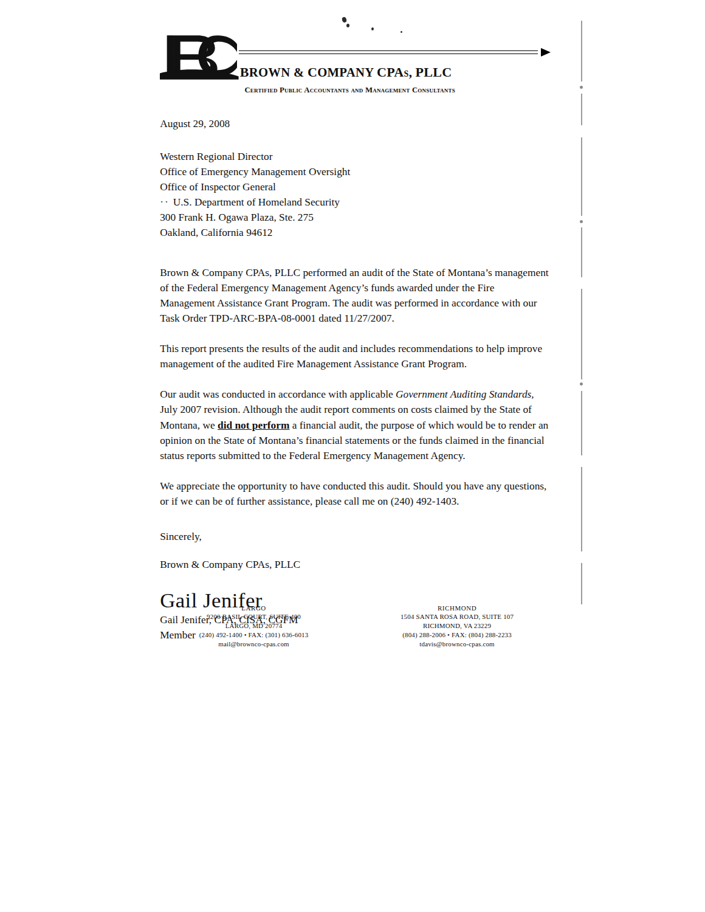BROWN & COMPANY CPAs, PLLC
Certified Public Accountants and Management Consultants
August 29, 2008
Western Regional Director
Office of Emergency Management Oversight
Office of Inspector General
U.S. Department of Homeland Security
300 Frank H. Ogawa Plaza, Ste. 275
Oakland, California 94612
Brown & Company CPAs, PLLC performed an audit of the State of Montana’s management of the Federal Emergency Management Agency’s funds awarded under the Fire Management Assistance Grant Program. The audit was performed in accordance with our Task Order TPD-ARC-BPA-08-0001 dated 11/27/2007.
This report presents the results of the audit and includes recommendations to help improve management of the audited Fire Management Assistance Grant Program.
Our audit was conducted in accordance with applicable Government Auditing Standards, July 2007 revision. Although the audit report comments on costs claimed by the State of Montana, we did not perform a financial audit, the purpose of which would be to render an opinion on the State of Montana’s financial statements or the funds claimed in the financial status reports submitted to the Federal Emergency Management Agency.
We appreciate the opportunity to have conducted this audit. Should you have any questions, or if we can be of further assistance, please call me on (240) 492-1403.
Sincerely,
Brown & Company CPAs, PLLC
Gail Jenifer
Gail Jenifer, CPA, CISA, CGFM Member
LARGO
9200 BASIL COURT, SUITE 400
LARGO, MD 20774
(240) 492-1400 • FAX: (301) 636-6013
mail@brownco-cpas.com
RICHMOND
1504 SANTA ROSA ROAD, SUITE 107
RICHMOND, VA 23229
(804) 288-2006 • FAX: (804) 288-2233
tdavis@brownco-cpas.com